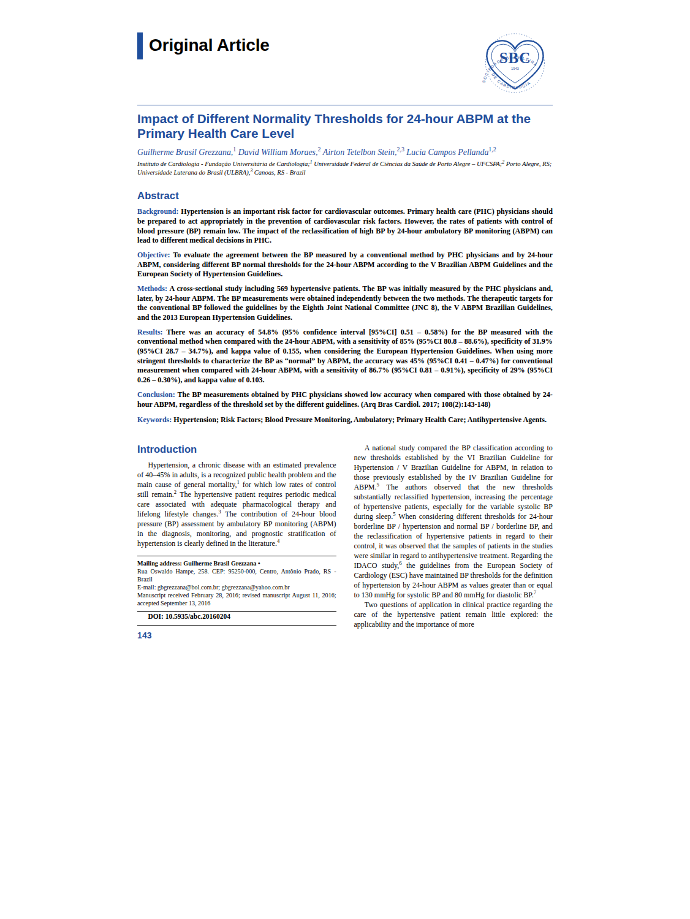Original Article
SBC 1943 SOCIEDADE BRASILEIRA DE CARDIOLOGIA
Impact of Different Normality Thresholds for 24-hour ABPM at the Primary Health Care Level
Guilherme Brasil Grezzana,1 David William Moraes,2 Airton Tetelbon Stein,2,3 Lucia Campos Pellanda1,2
Instituto de Cardiologia - Fundação Universitária de Cardiologia;1 Universidade Federal de Ciências da Saúde de Porto Alegre – UFCSPA;2 Porto Alegre, RS; Universidade Luterana do Brasil (ULBRA),3 Canoas, RS - Brazil
Abstract
Background: Hypertension is an important risk factor for cardiovascular outcomes. Primary health care (PHC) physicians should be prepared to act appropriately in the prevention of cardiovascular risk factors. However, the rates of patients with control of blood pressure (BP) remain low. The impact of the reclassification of high BP by 24-hour ambulatory BP monitoring (ABPM) can lead to different medical decisions in PHC.
Objective: To evaluate the agreement between the BP measured by a conventional method by PHC physicians and by 24-hour ABPM, considering different BP normal thresholds for the 24-hour ABPM according to the V Brazilian ABPM Guidelines and the European Society of Hypertension Guidelines.
Methods: A cross-sectional study including 569 hypertensive patients. The BP was initially measured by the PHC physicians and, later, by 24-hour ABPM. The BP measurements were obtained independently between the two methods. The therapeutic targets for the conventional BP followed the guidelines by the Eighth Joint National Committee (JNC 8), the V ABPM Brazilian Guidelines, and the 2013 European Hypertension Guidelines.
Results: There was an accuracy of 54.8% (95% confidence interval [95%CI] 0.51 – 0.58%) for the BP measured with the conventional method when compared with the 24-hour ABPM, with a sensitivity of 85% (95%CI 80.8 – 88.6%), specificity of 31.9% (95%CI 28.7 – 34.7%), and kappa value of 0.155, when considering the European Hypertension Guidelines. When using more stringent thresholds to characterize the BP as “normal” by ABPM, the accuracy was 45% (95%CI 0.41 – 0.47%) for conventional measurement when compared with 24-hour ABPM, with a sensitivity of 86.7% (95%CI 0.81 – 0.91%), specificity of 29% (95%CI 0.26 – 0.30%), and kappa value of 0.103.
Conclusion: The BP measurements obtained by PHC physicians showed low accuracy when compared with those obtained by 24-hour ABPM, regardless of the threshold set by the different guidelines. (Arq Bras Cardiol. 2017; 108(2):143-148)
Keywords: Hypertension; Risk Factors; Blood Pressure Monitoring, Ambulatory; Primary Health Care; Antihypertensive Agents.
Introduction
Hypertension, a chronic disease with an estimated prevalence of 40–45% in adults, is a recognized public health problem and the main cause of general mortality,1 for which low rates of control still remain.2 The hypertensive patient requires periodic medical care associated with adequate pharmacological therapy and lifelong lifestyle changes.3 The contribution of 24-hour blood pressure (BP) assessment by ambulatory BP monitoring (ABPM) in the diagnosis, monitoring, and prognostic stratification of hypertension is clearly defined in the literature.4
Mailing address: Guilherme Brasil Grezzana •
Rua Oswaldo Hampe, 258. CEP: 95250-000, Centro, Antônio Prado, RS - Brazil
E-mail: gbgrezzana@bol.com.br; gbgrezzana@yahoo.com.br
Manuscript received February 28, 2016; revised manuscript August 11, 2016; accepted September 13, 2016
DOI: 10.5935/abc.20160204
A national study compared the BP classification according to new thresholds established by the VI Brazilian Guideline for Hypertension / V Brazilian Guideline for ABPM, in relation to those previously established by the IV Brazilian Guideline for ABPM.5 The authors observed that the new thresholds substantially reclassified hypertension, increasing the percentage of hypertensive patients, especially for the variable systolic BP during sleep.5 When considering different thresholds for 24-hour borderline BP / hypertension and normal BP / borderline BP, and the reclassification of hypertensive patients in regard to their control, it was observed that the samples of patients in the studies were similar in regard to antihypertensive treatment. Regarding the IDACO study,6 the guidelines from the European Society of Cardiology (ESC) have maintained BP thresholds for the definition of hypertension by 24-hour ABPM as values greater than or equal to 130 mmHg for systolic BP and 80 mmHg for diastolic BP.7
Two questions of application in clinical practice regarding the care of the hypertensive patient remain little explored: the applicability and the importance of more
143